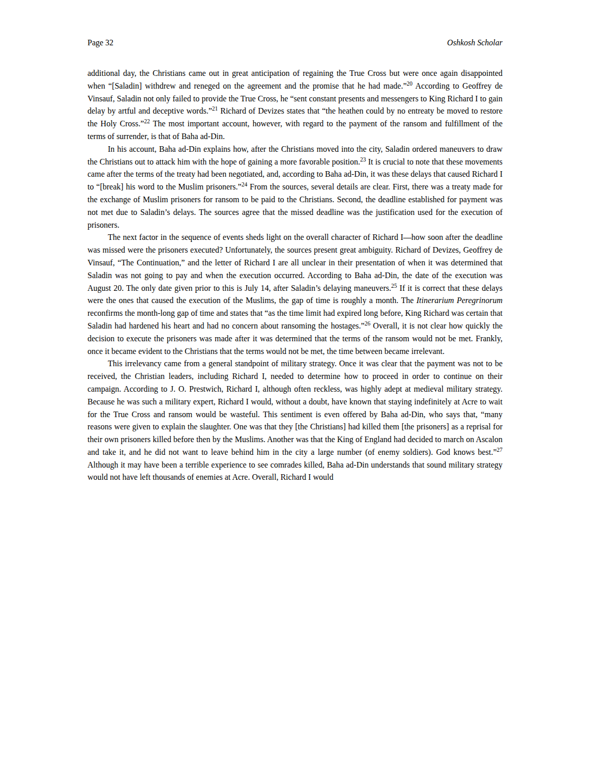Page 32 Oshkosh Scholar
additional day, the Christians came out in great anticipation of regaining the True Cross but were once again disappointed when “[Saladin] withdrew and reneged on the agreement and the promise that he had made.”20 According to Geoffrey de Vinsauf, Saladin not only failed to provide the True Cross, he “sent constant presents and messengers to King Richard I to gain delay by artful and deceptive words.”21 Richard of Devizes states that “the heathen could by no entreaty be moved to restore the Holy Cross.”22 The most important account, however, with regard to the payment of the ransom and fulfillment of the terms of surrender, is that of Baha ad-Din.
In his account, Baha ad-Din explains how, after the Christians moved into the city, Saladin ordered maneuvers to draw the Christians out to attack him with the hope of gaining a more favorable position.23 It is crucial to note that these movements came after the terms of the treaty had been negotiated, and, according to Baha ad-Din, it was these delays that caused Richard I to “[break] his word to the Muslim prisoners.”24 From the sources, several details are clear. First, there was a treaty made for the exchange of Muslim prisoners for ransom to be paid to the Christians. Second, the deadline established for payment was not met due to Saladin’s delays. The sources agree that the missed deadline was the justification used for the execution of prisoners.
The next factor in the sequence of events sheds light on the overall character of Richard I—how soon after the deadline was missed were the prisoners executed? Unfortunately, the sources present great ambiguity. Richard of Devizes, Geoffrey de Vinsauf, “The Continuation,” and the letter of Richard I are all unclear in their presentation of when it was determined that Saladin was not going to pay and when the execution occurred. According to Baha ad-Din, the date of the execution was August 20. The only date given prior to this is July 14, after Saladin’s delaying maneuvers.25 If it is correct that these delays were the ones that caused the execution of the Muslims, the gap of time is roughly a month. The Itinerarium Peregrinorum reconfirms the month-long gap of time and states that “as the time limit had expired long before, King Richard was certain that Saladin had hardened his heart and had no concern about ransoming the hostages.”26 Overall, it is not clear how quickly the decision to execute the prisoners was made after it was determined that the terms of the ransom would not be met. Frankly, once it became evident to the Christians that the terms would not be met, the time between became irrelevant.
This irrelevancy came from a general standpoint of military strategy. Once it was clear that the payment was not to be received, the Christian leaders, including Richard I, needed to determine how to proceed in order to continue on their campaign. According to J. O. Prestwich, Richard I, although often reckless, was highly adept at medieval military strategy. Because he was such a military expert, Richard I would, without a doubt, have known that staying indefinitely at Acre to wait for the True Cross and ransom would be wasteful. This sentiment is even offered by Baha ad-Din, who says that, “many reasons were given to explain the slaughter. One was that they [the Christians] had killed them [the prisoners] as a reprisal for their own prisoners killed before then by the Muslims. Another was that the King of England had decided to march on Ascalon and take it, and he did not want to leave behind him in the city a large number (of enemy soldiers). God knows best.”27 Although it may have been a terrible experience to see comrades killed, Baha ad-Din understands that sound military strategy would not have left thousands of enemies at Acre. Overall, Richard I would